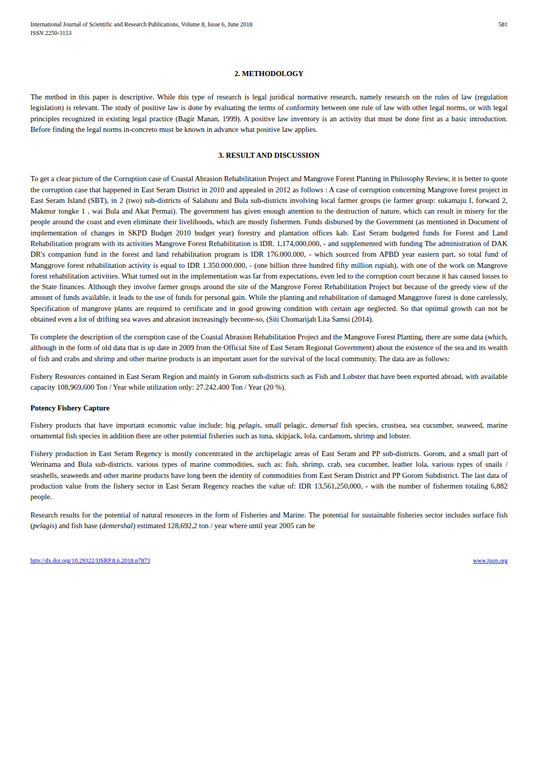International Journal of Scientific and Research Publications, Volume 8, Issue 6, June 2018
ISSN 2250-3153
581
2. METHODOLOGY
The method in this paper is descriptive. While this type of research is legal juridical normative research, namely research on the rules of law (regulation legislation) is relevant. The study of positive law is done by evaluating the terms of conformity between one rule of law with other legal norms, or with legal principles recognized in existing legal practice (Bagir Manan, 1999). A positive law inventory is an activity that must be done first as a basic introduction. Before finding the legal norms in-concreto must be known in advance what positive law applies.
3. RESULT AND DISCUSSION
To get a clear picture of the Corruption case of Coastal Abrasion Rehabilitation Project and Mangrove Forest Planting in Philosophy Review, it is better to quote the corruption case that happened in East Seram District in 2010 and appealed in 2012 as follows : A case of corruption concerning Mangrove forest project in East Seram Island (SBT), in 2 (two) sub-districts of Salahutu and Bula sub-districts involving local farmer groups (ie farmer group: sukamaju I, forward 2, Makmur tongke 1 , wai Bula and Akat Permai). The government has given enough attention to the destruction of nature, which can result in misery for the people around the coast and even eliminate their livelihoods, which are mostly fishermen. Funds disbursed by the Government (as mentioned in Document of implementation of changes in SKPD Budget 2010 budget year) forestry and plantation offices kab. East Seram budgeted funds for Forest and Land Rehabilitation program with its activities Mangrove Forest Rehabilitation is IDR. 1,174,000,000, - and supplemented with funding The administration of DAK DR's companion fund in the forest and land rehabilitation program is IDR 176.000.000, - which sourced from APBD year eastern part, so total fund of Manggrove forest rehabilitation activity is equal to IDR 1.350.000.000, - (one billion three hundred fifty million rupiah), with one of the work on Mangrove forest rehabilitation activities. What turned out in the implementation was far from expectations, even led to the corruption court because it has caused losses to the State finances. Although they involve farmer groups around the site of the Mangrove Forest Rehabilitation Project but because of the greedy view of the amount of funds available, it leads to the use of funds for personal gain. While the planting and rehabilitation of damaged Manggrove forest is done carelessly, Specification of mangrove plants are required to certificate and in good growing condition with certain age neglected. So that optimal growth can not be obtained even a lot of drifting sea waves and abrasion increasingly become-so, (Siti Chomarijah Lita Samsi (2014).
To complete the description of the corruption case of the Coastal Abrasion Rehabilitation Project and the Mangrove Forest Planting, there are some data (which, although in the form of old data that is up date in 2009 from the Official Site of East Seram Regional Government) about the existence of the sea and its wealth of fish and crabs and shrimp and other marine products is an important asset for the survival of the local community. The data are as follows:
Fishery Resources contained in East Seram Region and mainly in Gorom sub-districts such as Fish and Lobster that have been exported abroad, with available capacity 108,969,600 Ton / Year while utilization only: 27.242.400 Ton / Year (20 %).
Potency Fishery Capture
Fishery products that have important economic value include: big pelagis, small pelagic, demersal fish species, crustsea, sea cucumber, seaweed, marine ornamental fish species in addition there are other potential fisheries such as tuna, skipjack, lola, cardamom, shrimp and lobster.
Fishery production in East Seram Regency is mostly concentrated in the archipelagic areas of East Seram and PP sub-districts. Gorom, and a small part of Werinama and Bula sub-districts. various types of marine commodities, such as: fish, shrimp, crab, sea cucumber, leather lola, various types of snails / seashells, seaweeds and other marine products have long been the identity of commodities from East Seram District and PP Gorom Subdistrict. The last data of production value from the fishery sector in East Seram Regency reaches the value of: IDR 13,561,250,000, - with the number of fishermen totaling 6,882 people.
Research results for the potential of natural resources in the form of Fisheries and Marine. The potential for sustainable fisheries sector includes surface fish (pelagis) and fish base (demershal) estimated 128,692,2 ton / year where until year 2005 can be
http://dx.doi.org/10.29322/IJSRP.8.6.2018.p7873
www.ijsrp.org